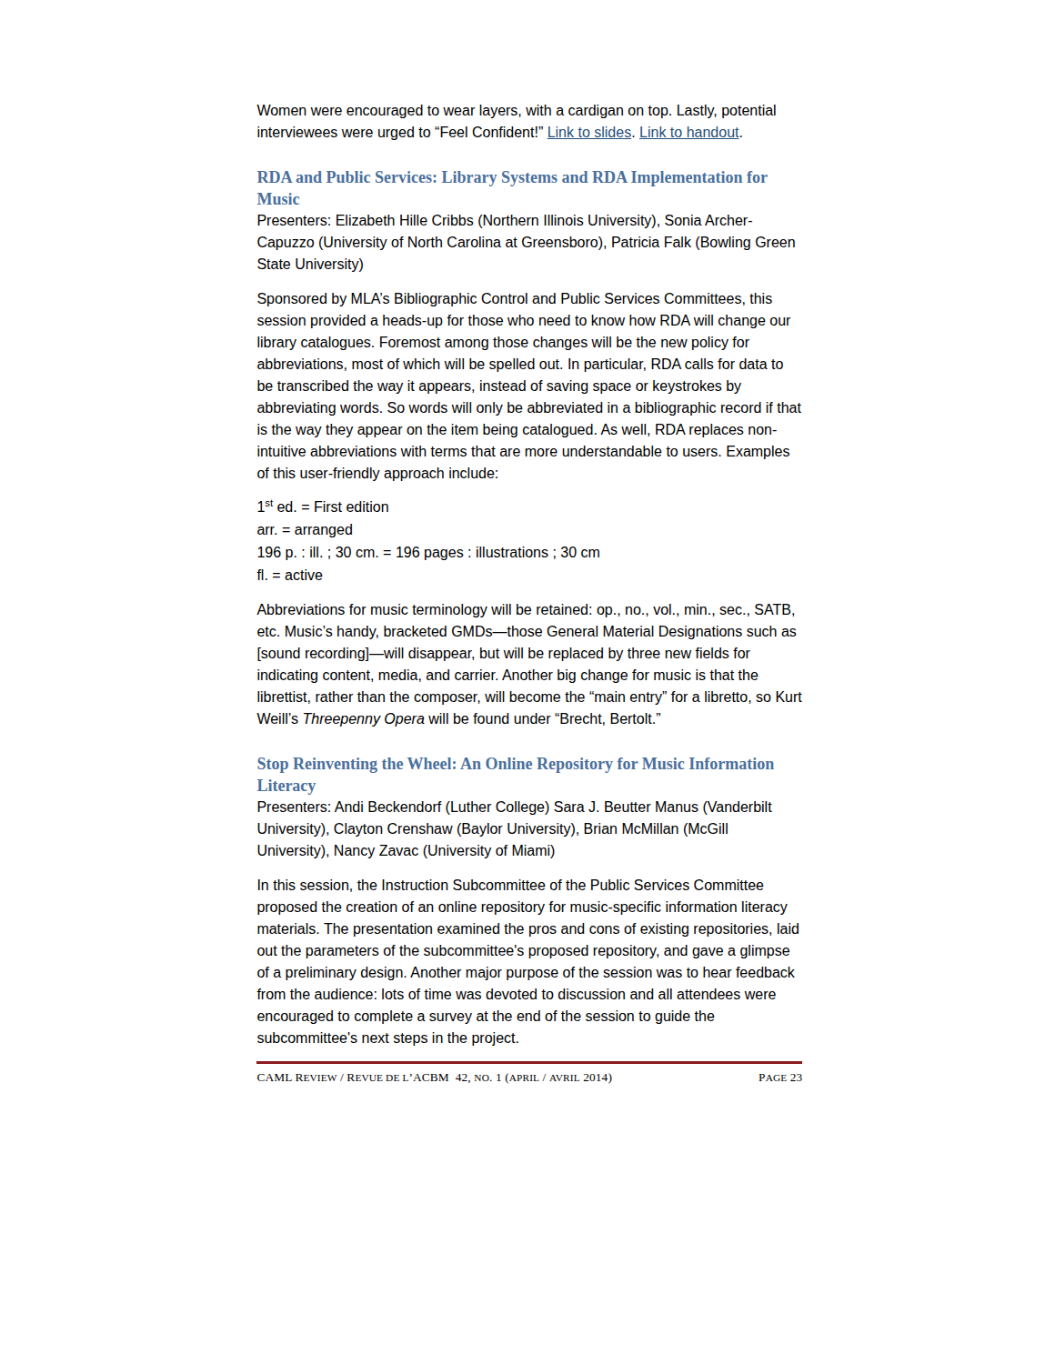Women were encouraged to wear layers, with a cardigan on top. Lastly, potential interviewees were urged to “Feel Confident!” Link to slides. Link to handout.
RDA and Public Services: Library Systems and RDA Implementation for Music
Presenters: Elizabeth Hille Cribbs (Northern Illinois University), Sonia Archer-Capuzzo (University of North Carolina at Greensboro), Patricia Falk (Bowling Green State University)
Sponsored by MLA’s Bibliographic Control and Public Services Committees, this session provided a heads-up for those who need to know how RDA will change our library catalogues. Foremost among those changes will be the new policy for abbreviations, most of which will be spelled out. In particular, RDA calls for data to be transcribed the way it appears, instead of saving space or keystrokes by abbreviating words. So words will only be abbreviated in a bibliographic record if that is the way they appear on the item being catalogued. As well, RDA replaces non-intuitive abbreviations with terms that are more understandable to users. Examples of this user-friendly approach include:
1st ed. = First edition
arr. = arranged
196 p. : ill. ; 30 cm. = 196 pages : illustrations ; 30 cm
fl. = active
Abbreviations for music terminology will be retained: op., no., vol., min., sec., SATB, etc. Music’s handy, bracketed GMDs—those General Material Designations such as [sound recording]—will disappear, but will be replaced by three new fields for indicating content, media, and carrier. Another big change for music is that the librettist, rather than the composer, will become the “main entry” for a libretto, so Kurt Weill’s Threepenny Opera will be found under “Brecht, Bertolt.”
Stop Reinventing the Wheel: An Online Repository for Music Information Literacy
Presenters: Andi Beckendorf (Luther College) Sara J. Beutter Manus (Vanderbilt University), Clayton Crenshaw (Baylor University), Brian McMillan (McGill University), Nancy Zavac (University of Miami)
In this session, the Instruction Subcommittee of the Public Services Committee proposed the creation of an online repository for music-specific information literacy materials. The presentation examined the pros and cons of existing repositories, laid out the parameters of the subcommittee's proposed repository, and gave a glimpse of a preliminary design. Another major purpose of the session was to hear feedback from the audience: lots of time was devoted to discussion and all attendees were encouraged to complete a survey at the end of the session to guide the subcommittee's next steps in the project.
CAML REVIEW / REVUE DE L’ACBM 42, NO. 1 (APRIL / AVRIL 2014)
PAGE 23